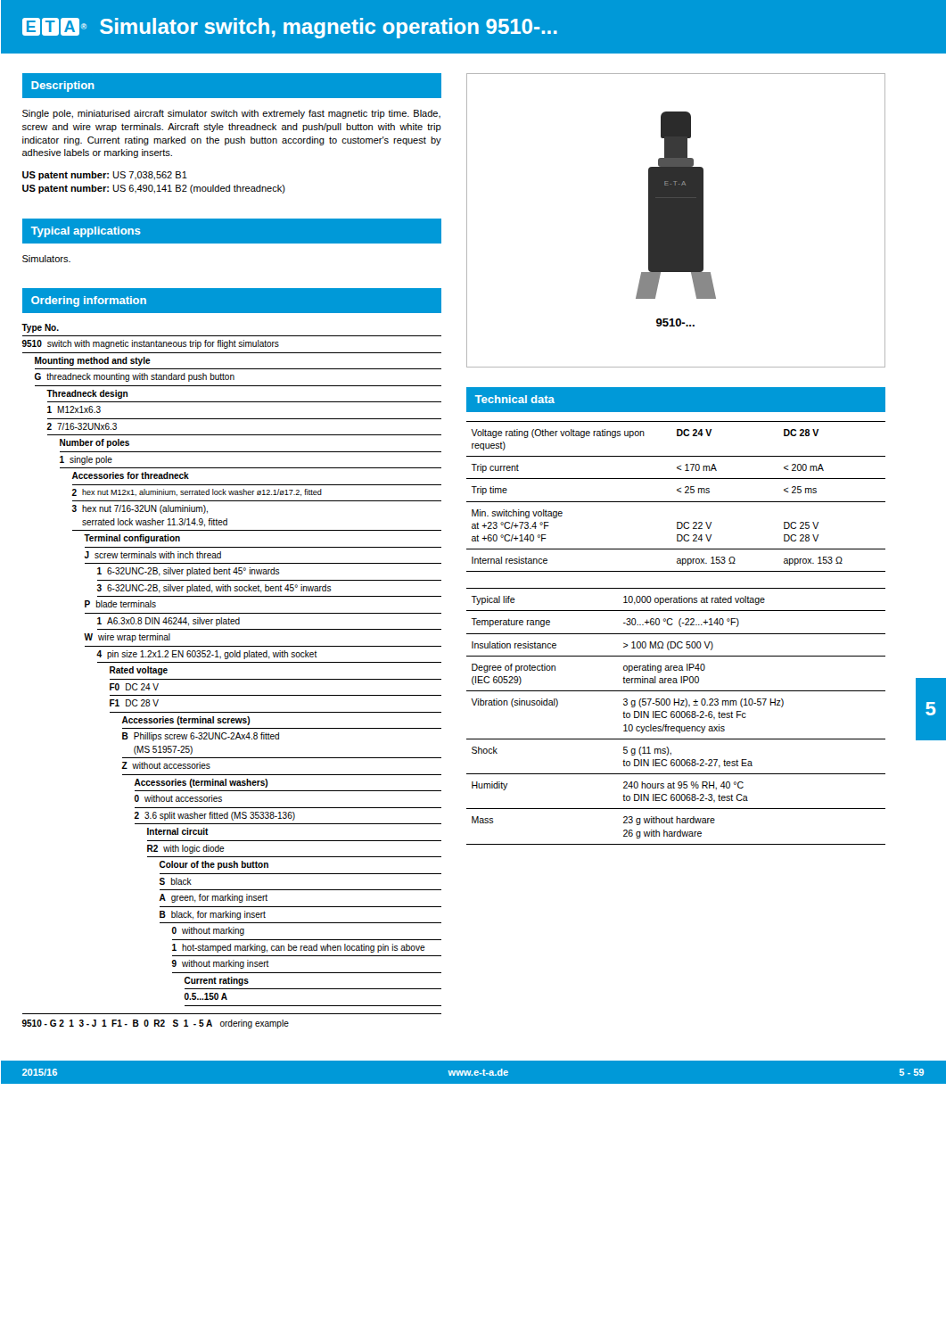ETA®
Simulator switch, magnetic operation 9510-...
Description
Single pole, miniaturised aircraft simulator switch with extremely fast magnetic trip time. Blade, screw and wire wrap terminals. Aircraft style threadneck and push/pull button with white trip indicator ring. Current rating marked on the push button according to customer's request by adhesive labels or marking inserts.
US patent number: US 7,038,562 B1
US patent number: US 6,490,141 B2 (moulded threadneck)
Typical applications
Simulators.
Ordering information
Type No.
9510 switch with magnetic instantaneous trip for flight simulators
Mounting method and style
G threadneck mounting with standard push button
Threadneck design
1 M12x1x6.3
27/16-32UNx6.3
Number of poles
1 single pole
Accessories for threadneck
2 hex nut M12x1, aluminium, serrated lock washer ø12.1/ø17.2, fitted
3 hex nut 7/16-32UN (aluminium),
serrated lock washer 11.3/14.9, fitted
Terminal configuration
Jscrew terminals with inch thread
16-32UNC-2B, silver plated bent 45° inwards
36-32UNC-2B, silver plated, with socket, bent 45° inwards
Pblade terminals
1 A6.3x0.8 DIN 46244, silver plated
Wwire wrap terminal
4 pin size 1.2x1.2 EN 60352-1, gold plated, with socket
Rated voltage
F0 DC 24 V
F1 DC 28 V
Accessories (terminal screws)
BPhillips screw 6-32UNC-2Ax4.8 fitted
(MS 51957-25)
Zwithout accessories
Accessories (terminal washers)
0 without accessories
23.6 split washer fitted (MS 35338-136)
Internal circuit
R2 with logic diode
Colour of the push button
Sblack
Agreen, for marking insert
Bblack, for marking insert
0 without marking
1 hot-stamped marking, can be read when locating pin is above
9 without marking insert
Current ratings
0.5...150 A
9510 - G 2 1 3 - J 1 F1 - B 0 R2 S 1 - 5 A ordering example
9510-...
Technical data
| Voltage rating (Other voltage ratings upon request) | DC 24 V | DC 28 V |
| --- | --- | --- |
| Trip current | < 170 mA | < 200 mA |
| Trip time | < 25 ms | < 25 ms |
| Min. switching voltage at +23 °C/+73.4 °F at +60 °C/+140 °F | DC 22 V DC 24 V | DC 25 V DC 28 V |
| Internal resistance | approx. 153 Ω | approx. 153 Ω |
| Typical life | 10,000 operations at rated voltage |
| Temperature range | -30...+60 °C (-22...+140 °F) |
| Insulation resistance | > 100 MΩ (DC 500 V) |
| Degree of protection (IEC 60529) | operating area IP40 terminal area IP00 |
| Vibration (sinusoidal) | 3 g (57-500 Hz), ± 0.23 mm (10-57 Hz) to DIN IEC 60068-2-6, test Fc 10 cycles/frequency axis |
| Shock | 5 g (11 ms), to DIN IEC 60068-2-27, test Ea |
| Humidity | 240 hours at 95 % RH, 40 °C to DIN IEC 60068-2-3, test Ca |
| Mass | 23 g without hardware 26 g with hardware |
5
2015/16 www.e-t-a.de 5 - 59